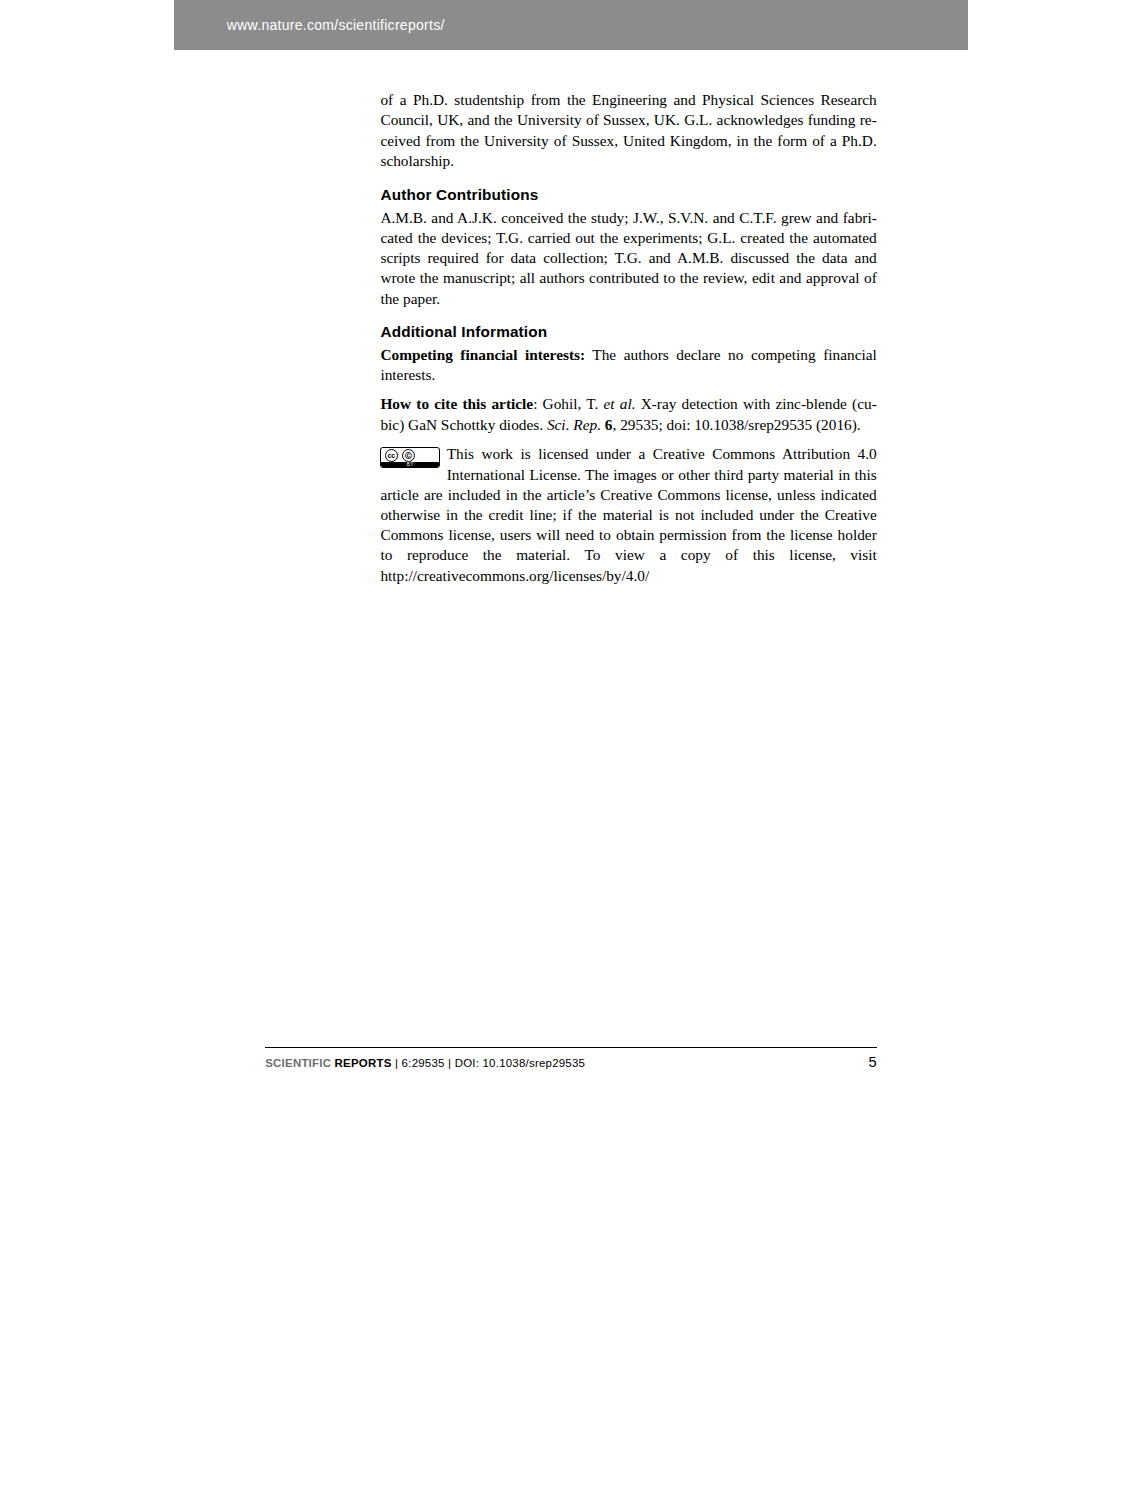www.nature.com/scientificreports/
of a Ph.D. studentship from the Engineering and Physical Sciences Research Council, UK, and the University of Sussex, UK. G.L. acknowledges funding received from the University of Sussex, United Kingdom, in the form of a Ph.D. scholarship.
Author Contributions
A.M.B. and A.J.K. conceived the study; J.W., S.V.N. and C.T.F. grew and fabricated the devices; T.G. carried out the experiments; G.L. created the automated scripts required for data collection; T.G. and A.M.B. discussed the data and wrote the manuscript; all authors contributed to the review, edit and approval of the paper.
Additional Information
Competing financial interests: The authors declare no competing financial interests.
How to cite this article: Gohil, T. et al. X-ray detection with zinc-blende (cubic) GaN Schottky diodes. Sci. Rep. 6, 29535; doi: 10.1038/srep29535 (2016).
cc Ⓒ BY
This work is licensed under a Creative Commons Attribution 4.0 International License. The images or other third party material in this article are included in the article’s Creative Commons license, unless indicated otherwise in the credit line; if the material is not included under the Creative Commons license, users will need to obtain permission from the license holder to reproduce the material. To view a copy of this license, visit http://creativecommons.org/licenses/by/4.0/
SCIENTIFIC REPORTS | 6:29535 | DOI: 10.1038/srep29535
5